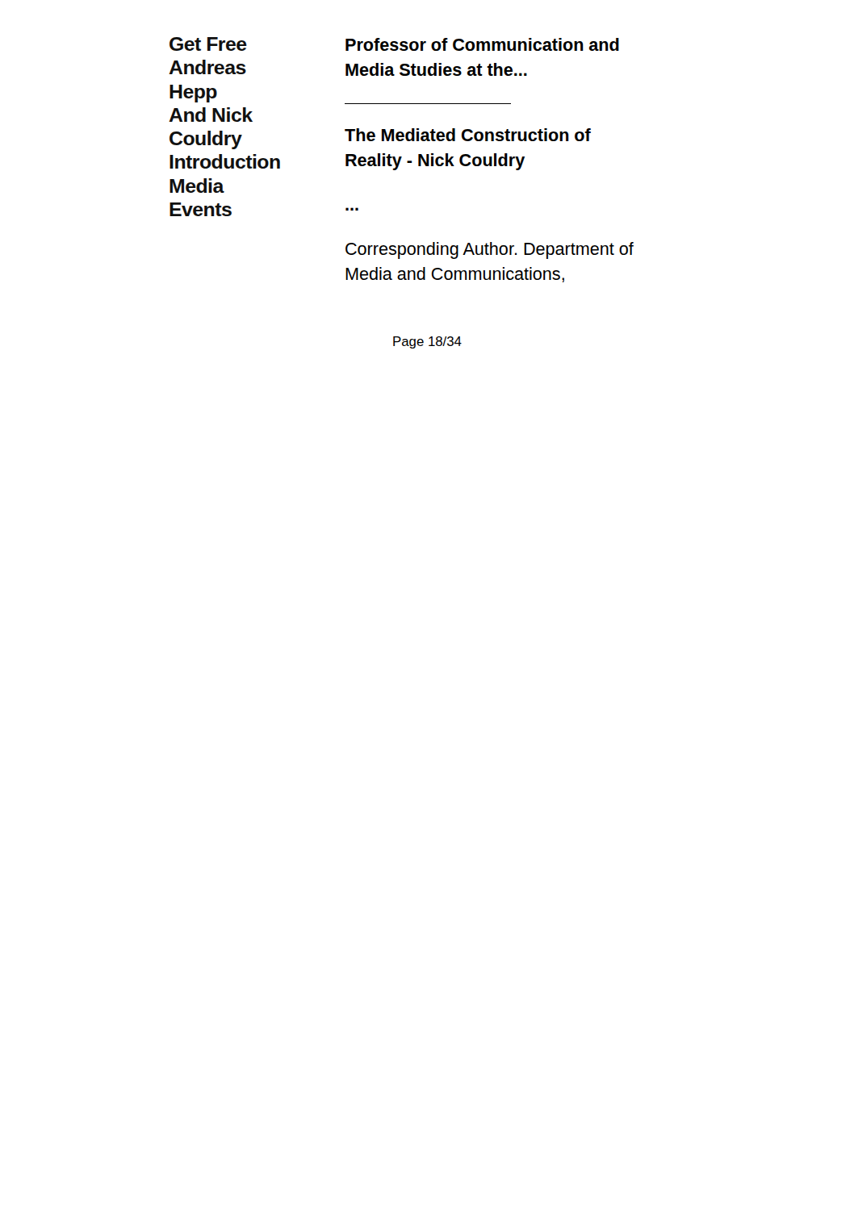Get Free Andreas Hepp And Nick Couldry Introduction Media Events
Professor of Communication and Media Studies at the...
The Mediated Construction of Reality - Nick Couldry
...
Corresponding Author. Department of Media and Communications,
Page 18/34